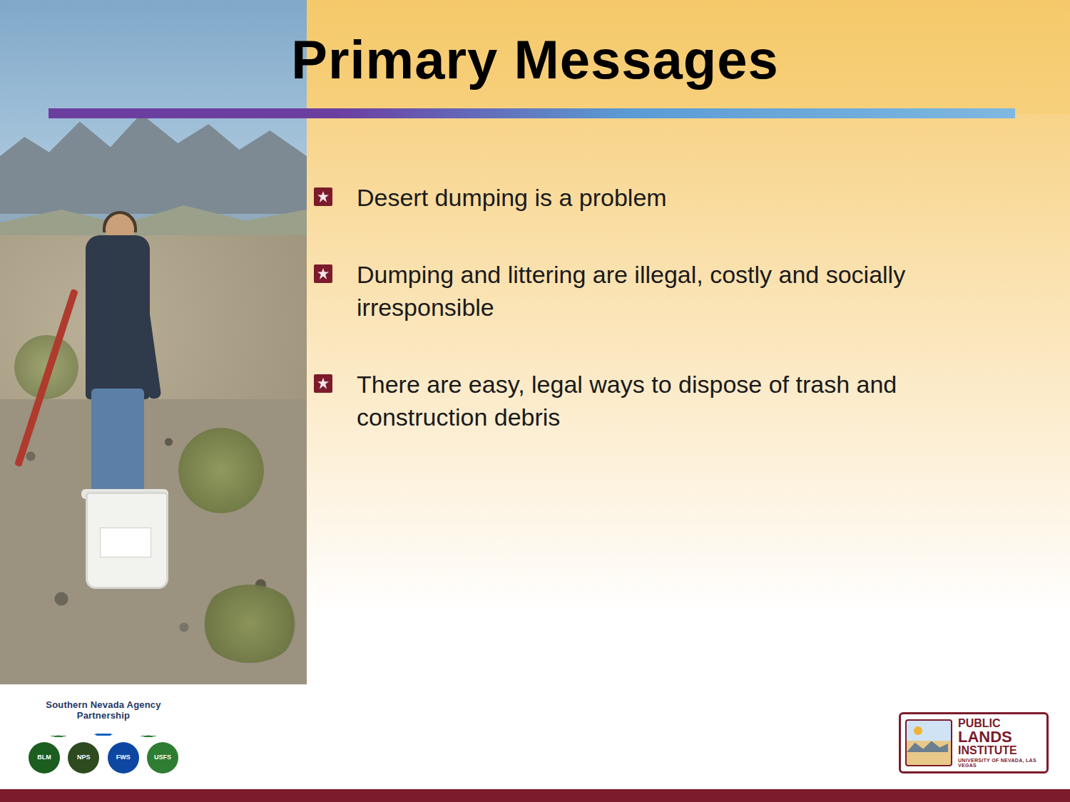Primary Messages
Desert dumping is a problem
Dumping and littering are illegal, costly and socially irresponsible
There are easy, legal ways to dispose of trash and construction debris
Southern Nevada Agency Partnership
BLM
NPS
FWS
USFS
PUBLIC
LANDS
INSTITUTE
UNIVERSITY OF NEVADA, LAS VEGAS